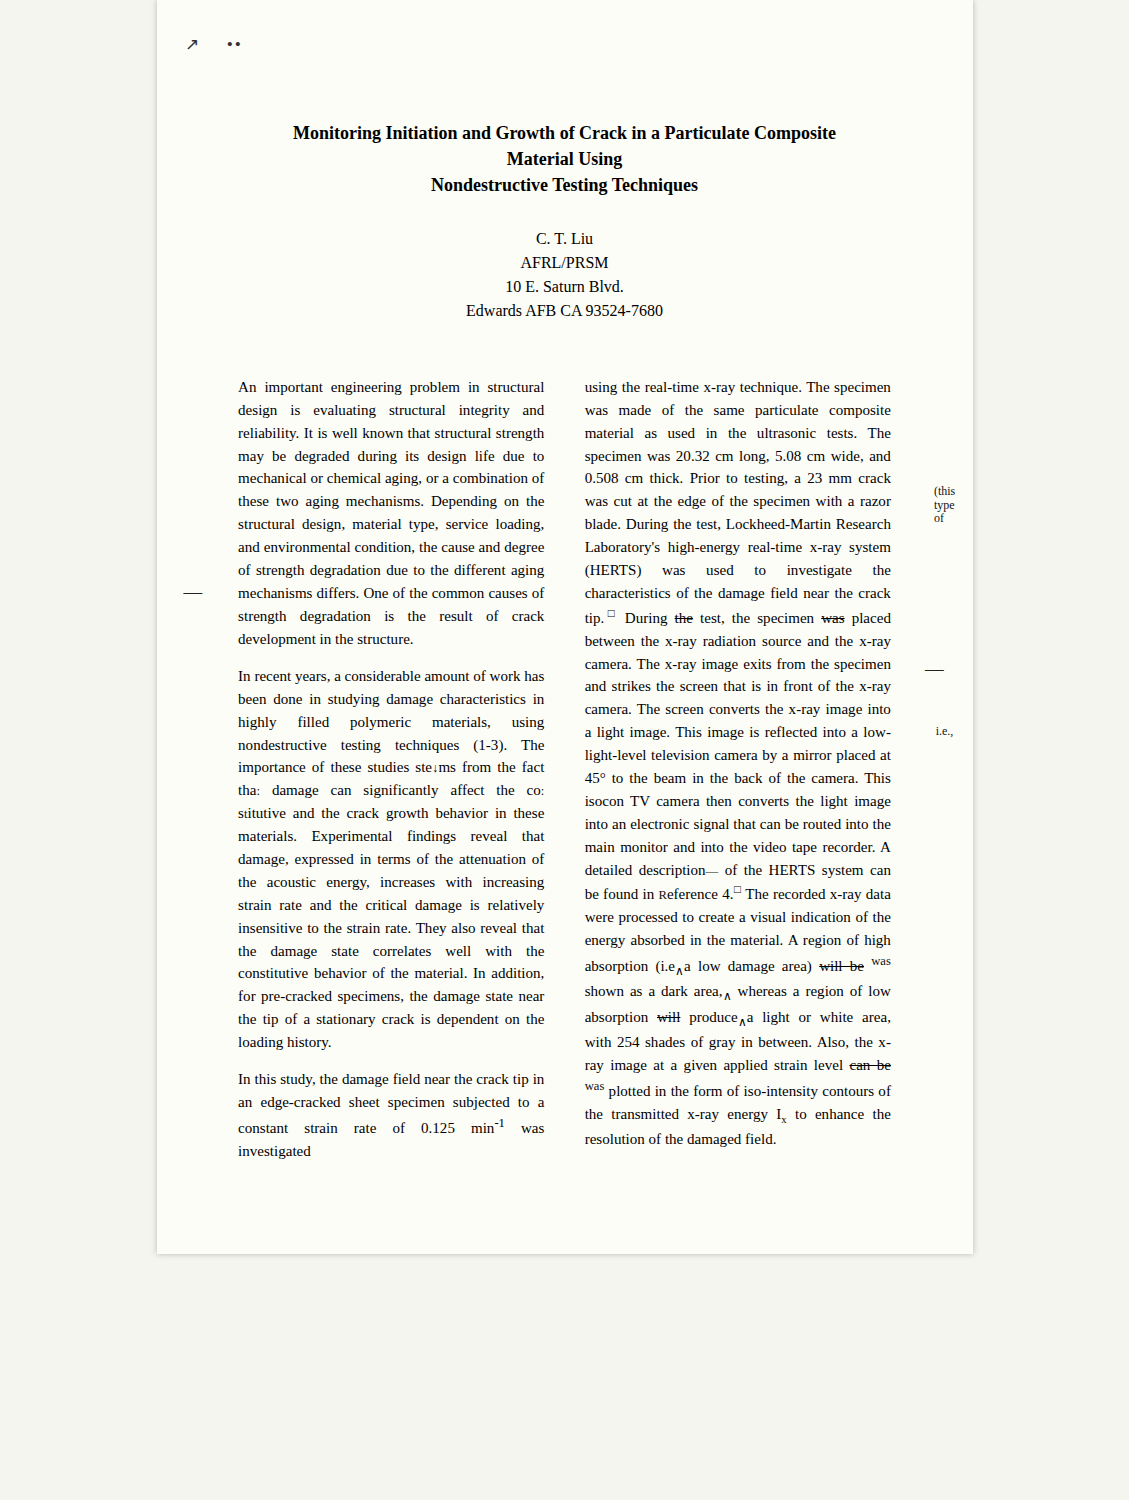↗ ••
Monitoring Initiation and Growth of Crack in a Particulate Composite
Material Using
Nondestructive Testing Techniques
C. T. Liu
AFRL/PRSM
10 E. Saturn Blvd.
Edwards AFB CA 93524-7680
An important engineering problem in structural design is evaluating structural integrity and reliability. It is well known that structural strength may be degraded during its design life due to mechanical or chemical aging, or a combination of these two aging mechanisms. Depending on the structural design, material type, service loading, and environmental condition, the cause and degree of strength degradation due to the different aging mechanisms differs. One of the common causes of strength degradation is the result of crack development in the structure.
In recent years, a considerable amount of work has been done in studying damage characteristics in highly filled polymeric materials, using nondestructive testing techniques (1-3). The importance of these studies ste↓ms from the fact tha: damage can significantly affect the co: stitutive and the crack growth behavior in these materials. Experimental findings reveal that damage, expressed in terms of the attenuation of the acoustic energy, increases with increasing strain rate and the critical damage is relatively insensitive to the strain rate. They also reveal that the damage state correlates well with the constitutive behavior of the material. In addition, for pre-cracked specimens, the damage state near the tip of a stationary crack is dependent on the loading history.
In this study, the damage field near the crack tip in an edge-cracked sheet specimen subjected to a constant strain rate of 0.125 min-1 was investigated
using the real-time x-ray technique. The specimen was made of the same particulate composite material as used in the ultrasonic tests. The specimen was 20.32 cm long, 5.08 cm wide, and 0.508 cm thick. Prior to testing, a 23 mm crack was cut at the edge of the specimen with a razor blade. During the test, Lockheed-Martin Research Laboratory's high-energy real-time x-ray system (HERTS) was used to investigate the characteristics of the damage field near the crack tip.□ During the test, the specimen was placed between the x-ray radiation source and the x-ray camera. The x-ray image exits from the specimen and strikes the screen that is in front of the x-ray camera. The screen converts the x-ray image into a light image. This image is reflected into a low-light-level television camera by a mirror placed at 45° to the beam in the back of the camera. This isocon TV camera then converts the light image into an electronic signal that can be routed into the main monitor and into the video tape recorder. A detailed description— of the HERTS system can be found in Reference 4.□ The recorded x-ray data were processed to create a visual indication of the energy absorbed in the material. A region of high absorption (i.e∧a low damage area) will be was shown as a dark area,∧ whereas a region of low absorption will produce∧a light or white area, with 254 shades of gray in between. Also, the x-ray image at a given applied strain level can be was plotted in the form of iso-intensity contours of the transmitted x-ray energy Ix to enhance the resolution of the damaged field.
(this
type
of
i.e.,
—
—